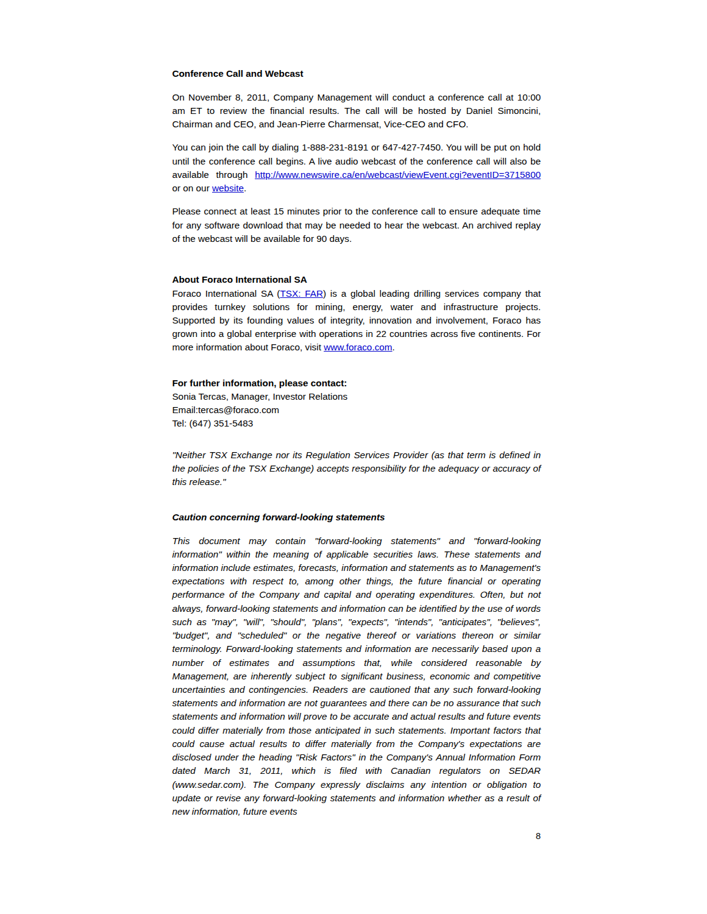Conference Call and Webcast
On November 8, 2011, Company Management will conduct a conference call at 10:00 am ET to review the financial results. The call will be hosted by Daniel Simoncini, Chairman and CEO, and Jean-Pierre Charmensat, Vice-CEO and CFO.
You can join the call by dialing 1-888-231-8191 or 647-427-7450. You will be put on hold until the conference call begins. A live audio webcast of the conference call will also be available through http://www.newswire.ca/en/webcast/viewEvent.cgi?eventID=3715800 or on our website.
Please connect at least 15 minutes prior to the conference call to ensure adequate time for any software download that may be needed to hear the webcast. An archived replay of the webcast will be available for 90 days.
About Foraco International SA
Foraco International SA (TSX: FAR) is a global leading drilling services company that provides turnkey solutions for mining, energy, water and infrastructure projects. Supported by its founding values of integrity, innovation and involvement, Foraco has grown into a global enterprise with operations in 22 countries across five continents. For more information about Foraco, visit www.foraco.com.
For further information, please contact:
Sonia Tercas, Manager, Investor Relations
Email:tercas@foraco.com
Tel: (647) 351-5483
"Neither TSX Exchange nor its Regulation Services Provider (as that term is defined in the policies of the TSX Exchange) accepts responsibility for the adequacy or accuracy of this release."
Caution concerning forward-looking statements
This document may contain "forward-looking statements" and "forward-looking information" within the meaning of applicable securities laws. These statements and information include estimates, forecasts, information and statements as to Management's expectations with respect to, among other things, the future financial or operating performance of the Company and capital and operating expenditures. Often, but not always, forward-looking statements and information can be identified by the use of words such as "may", "will", "should", "plans", "expects", "intends", "anticipates", "believes", "budget", and "scheduled" or the negative thereof or variations thereon or similar terminology. Forward-looking statements and information are necessarily based upon a number of estimates and assumptions that, while considered reasonable by Management, are inherently subject to significant business, economic and competitive uncertainties and contingencies. Readers are cautioned that any such forward-looking statements and information are not guarantees and there can be no assurance that such statements and information will prove to be accurate and actual results and future events could differ materially from those anticipated in such statements. Important factors that could cause actual results to differ materially from the Company's expectations are disclosed under the heading "Risk Factors" in the Company's Annual Information Form dated March 31, 2011, which is filed with Canadian regulators on SEDAR (www.sedar.com). The Company expressly disclaims any intention or obligation to update or revise any forward-looking statements and information whether as a result of new information, future events
8